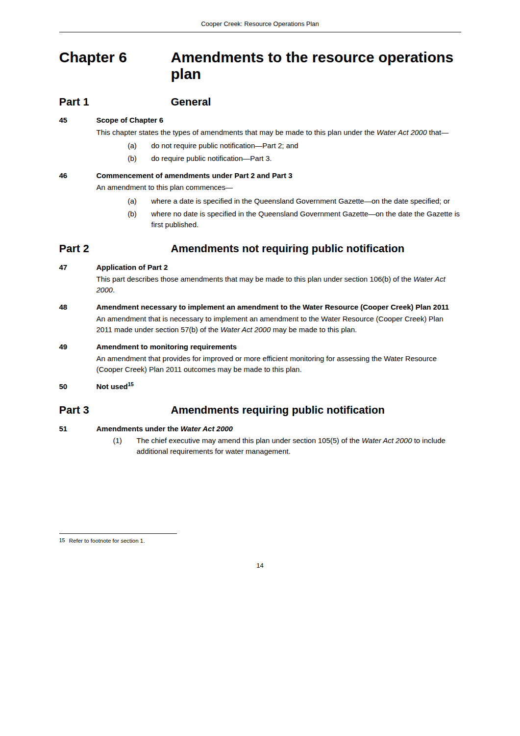Cooper Creek: Resource Operations Plan
Chapter 6 Amendments to the resource operations plan
Part 1 General
45 Scope of Chapter 6
This chapter states the types of amendments that may be made to this plan under the Water Act 2000 that—
(a) do not require public notification—Part 2; and
(b) do require public notification—Part 3.
46 Commencement of amendments under Part 2 and Part 3
An amendment to this plan commences—
(a) where a date is specified in the Queensland Government Gazette—on the date specified; or
(b) where no date is specified in the Queensland Government Gazette—on the date the Gazette is first published.
Part 2 Amendments not requiring public notification
47 Application of Part 2
This part describes those amendments that may be made to this plan under section 106(b) of the Water Act 2000.
48 Amendment necessary to implement an amendment to the Water Resource (Cooper Creek) Plan 2011
An amendment that is necessary to implement an amendment to the Water Resource (Cooper Creek) Plan 2011 made under section 57(b) of the Water Act 2000 may be made to this plan.
49 Amendment to monitoring requirements
An amendment that provides for improved or more efficient monitoring for assessing the Water Resource (Cooper Creek) Plan 2011 outcomes may be made to this plan.
50 Not used15
Part 3 Amendments requiring public notification
51 Amendments under the Water Act 2000
(1) The chief executive may amend this plan under section 105(5) of the Water Act 2000 to include additional requirements for water management.
15 Refer to footnote for section 1.
14